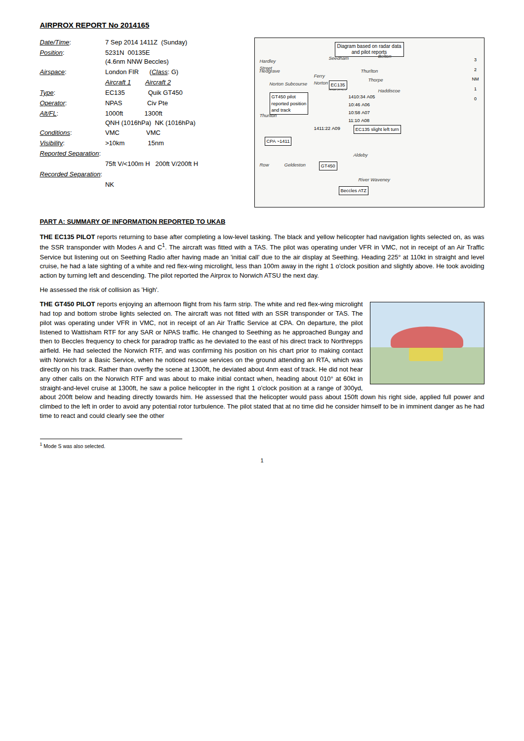AIRPROX REPORT No 2014165
| Date/Time : | 7 Sep 2014 1411Z (Sunday) |
| Position : | 5231N 00135E (4.6nm NNW Beccles) |
| Airspace : | London FIR ( Class : G) |
| | Aircraft 1 Aircraft 2 |
| Type : | EC135 Quik GT450 |
| Operator : | NPAS Civ Pte |
| Alt/FL : | 1000ft 1300ft QNH (1016hPa) NK (1016hPa) |
| Conditions : | VMC VMC |
| Visibility : | >10km 15nm |
| Reported Separation : | |
| | 75ft V/<100m H 200ft V/200ft H |
| Recorded Separation : | |
| | NK |
Diagram based on radar data
and pilot reports
Hardley
Street
Seedham
Belton
Ferry
Norton
Marshes
Hedgrave
Norton Subcourse
Thurlton
Thorpe
Haddiscoe
Thurlton
Stockton
Row
Geldeston
Aldeby
River Waveney
EC135
GT450 pilot
reported position
and track
1410:34 A05
10:46 A06
10:58 A07
11:10 A08
1411:22 A09
EC135 slight left turn
CPA ~1411
GT450
Beccles ATZ
3
2
NM
1
0
PART A: SUMMARY OF INFORMATION REPORTED TO UKAB
THE EC135 PILOT reports returning to base after completing a low-level tasking. The black and yellow helicopter had navigation lights selected on, as was the SSR transponder with Modes A and C1. The aircraft was fitted with a TAS. The pilot was operating under VFR in VMC, not in receipt of an Air Traffic Service but listening out on Seething Radio after having made an 'initial call' due to the air display at Seething. Heading 225° at 110kt in straight and level cruise, he had a late sighting of a white and red flex-wing microlight, less than 100m away in the right 1 o'clock position and slightly above. He took avoiding action by turning left and descending. The pilot reported the Airprox to Norwich ATSU the next day.
He assessed the risk of collision as 'High'.
THE GT450 PILOT reports enjoying an afternoon flight from his farm strip. The white and red flex-wing microlight had top and bottom strobe lights selected on. The aircraft was not fitted with an SSR transponder or TAS. The pilot was operating under VFR in VMC, not in receipt of an Air Traffic Service at CPA. On departure, the pilot listened to Wattisham RTF for any SAR or NPAS traffic. He changed to Seething as he approached Bungay and then to Beccles frequency to check for paradrop traffic as he deviated to the east of his direct track to Northrepps airfield. He had selected the Norwich RTF, and was confirming his position on his chart prior to making contact with Norwich for a Basic Service, when he noticed rescue services on the ground attending an RTA, which was directly on his track. Rather than overfly the scene at 1300ft, he deviated about 4nm east of track. He did not hear any other calls on the Norwich RTF and was about to make initial contact when, heading about 010° at 60kt in straight-and-level cruise at 1300ft, he saw a police helicopter in the right 1 o'clock position at a range of 300yd, about 200ft below and heading directly towards him. He assessed that the helicopter would pass about 150ft down his right side, applied full power and climbed to the left in order to avoid any potential rotor turbulence. The pilot stated that at no time did he consider himself to be in imminent danger as he had time to react and could clearly see the other
1 Mode S was also selected.
1